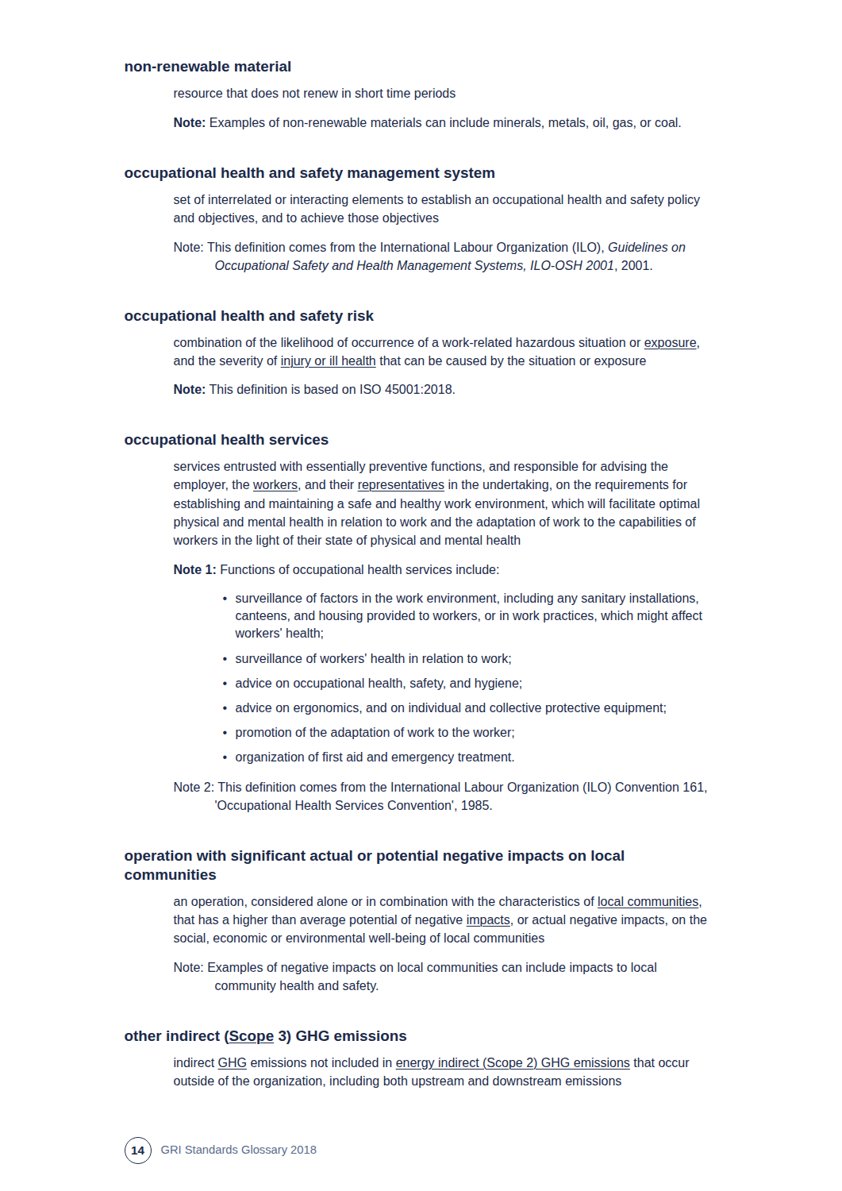non-renewable material
resource that does not renew in short time periods
Note: Examples of non-renewable materials can include minerals, metals, oil, gas, or coal.
occupational health and safety management system
set of interrelated or interacting elements to establish an occupational health and safety policy and objectives, and to achieve those objectives
Note: This definition comes from the International Labour Organization (ILO), Guidelines on Occupational Safety and Health Management Systems, ILO-OSH 2001, 2001.
occupational health and safety risk
combination of the likelihood of occurrence of a work-related hazardous situation or exposure, and the severity of injury or ill health that can be caused by the situation or exposure
Note: This definition is based on ISO 45001:2018.
occupational health services
services entrusted with essentially preventive functions, and responsible for advising the employer, the workers, and their representatives in the undertaking, on the requirements for establishing and maintaining a safe and healthy work environment, which will facilitate optimal physical and mental health in relation to work and the adaptation of work to the capabilities of workers in the light of their state of physical and mental health
Note 1: Functions of occupational health services include:
surveillance of factors in the work environment, including any sanitary installations, canteens, and housing provided to workers, or in work practices, which might affect workers' health;
surveillance of workers' health in relation to work;
advice on occupational health, safety, and hygiene;
advice on ergonomics, and on individual and collective protective equipment;
promotion of the adaptation of work to the worker;
organization of first aid and emergency treatment.
Note 2: This definition comes from the International Labour Organization (ILO) Convention 161, 'Occupational Health Services Convention', 1985.
operation with significant actual or potential negative impacts on local communities
an operation, considered alone or in combination with the characteristics of local communities, that has a higher than average potential of negative impacts, or actual negative impacts, on the social, economic or environmental well-being of local communities
Note: Examples of negative impacts on local communities can include impacts to local community health and safety.
other indirect (Scope 3) GHG emissions
indirect GHG emissions not included in energy indirect (Scope 2) GHG emissions that occur outside of the organization, including both upstream and downstream emissions
14 GRI Standards Glossary 2018